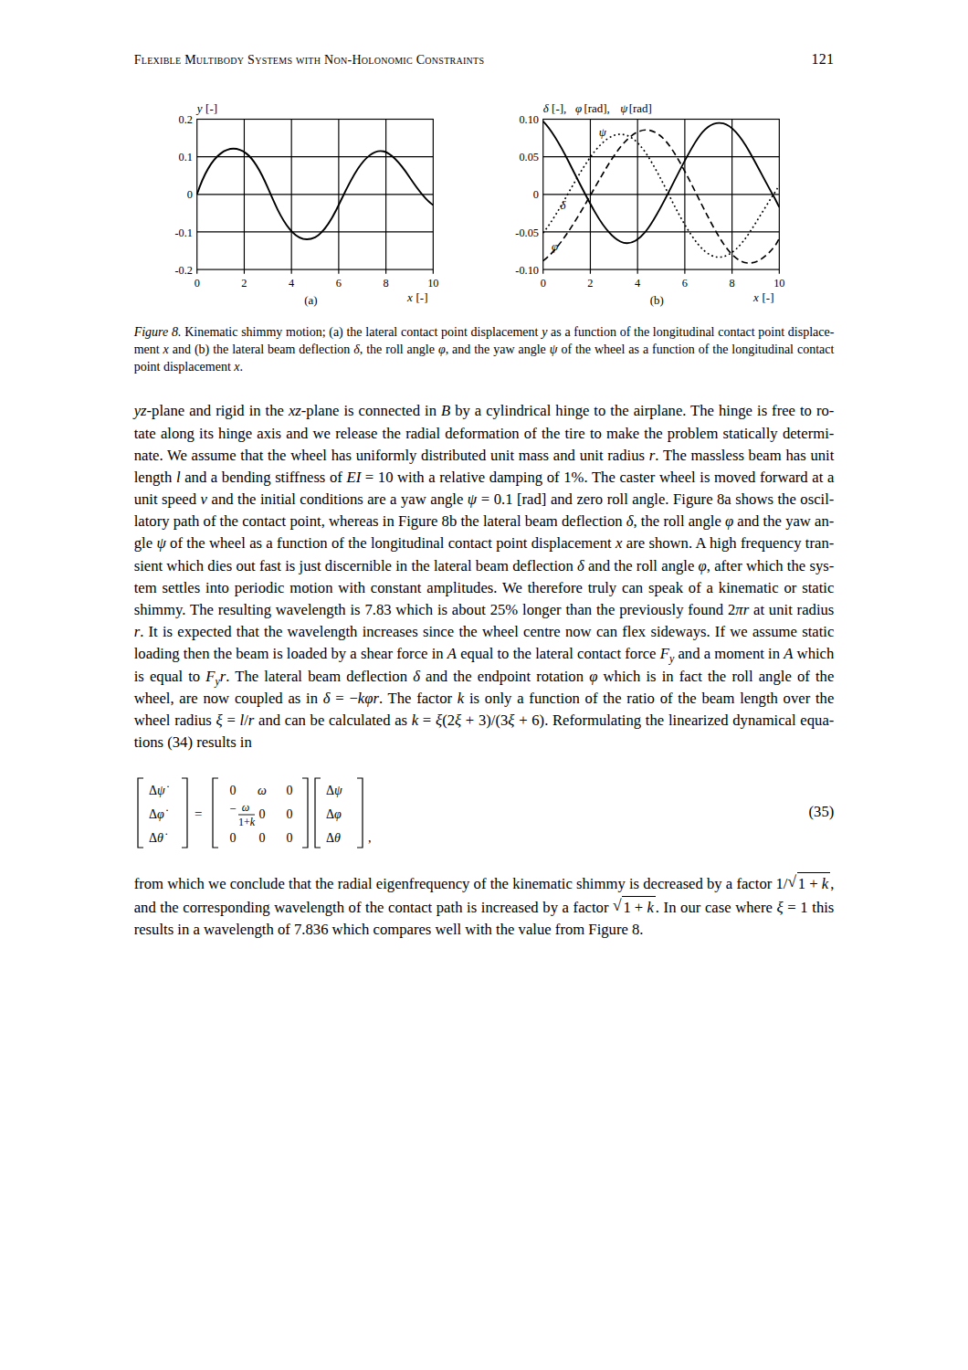Flexible Multibody Systems with Non-Holonomic Constraints 121
y[-] 0.2 0.1 0 -0.1 -0.2 0 2 4 6 8 10 x[-] (a)
δ[-], φ[rad], ψ[rad] 0.10 0.05 0 -0.05 -0.10 0 2 4 6 8 10 x[-] (b) ψ δ φ
Figure 8. Kinematic shimmy motion; (a) the lateral contact point displacement y as a function of the longitudinal contact point displacement x and (b) the lateral beam deflection δ, the roll angle φ, and the yaw angle ψ of the wheel as a function of the longitudinal contact point displacement x.
yz-plane and rigid in the xz-plane is connected in B by a cylindrical hinge to the airplane. The hinge is free to rotate along its hinge axis and we release the radial deformation of the tire to make the problem statically determinate. We assume that the wheel has uniformly distributed unit mass and unit radius r. The massless beam has unit length l and a bending stiffness of EI = 10 with a relative damping of 1%. The caster wheel is moved forward at a unit speed v and the initial conditions are a yaw angle ψ = 0.1 [rad] and zero roll angle. Figure 8a shows the oscillatory path of the contact point, whereas in Figure 8b the lateral beam deflection δ, the roll angle φ and the yaw angle ψ of the wheel as a function of the longitudinal contact point displacement x are shown. A high frequency transient which dies out fast is just discernible in the lateral beam deflection δ and the roll angle φ, after which the system settles into periodic motion with constant amplitudes. We therefore truly can speak of a kinematic or static shimmy. The resulting wavelength is 7.83 which is about 25% longer than the previously found 2πr at unit radius r. It is expected that the wavelength increases since the wheel centre now can flex sideways. If we assume static loading then the beam is loaded by a shear force in A equal to the lateral contact force Fy and a moment in A which is equal to Fyr. The lateral beam deflection δ and the endpoint rotation φ which is in fact the roll angle of the wheel, are now coupled as in δ = −kφr. The factor k is only a function of the ratio of the beam length over the wheel radius ξ = l/r and can be calculated as k = ξ(2ξ + 3)/(3ξ + 6). Reformulating the linearized dynamical equations (34) results in
Δψ̇ Δφ̇ Δθ̇ = 0 ω 0 − ω 1+k 0 0 0 0 0 Δψ Δφ Δθ , (35)
from which we conclude that the radial eigenfrequency of the kinematic shimmy is decreased by a factor 1/1 + k, and the corresponding wavelength of the contact path is increased by a factor 1 + k. In our case where ξ = 1 this results in a wavelength of 7.836 which compares well with the value from Figure 8.